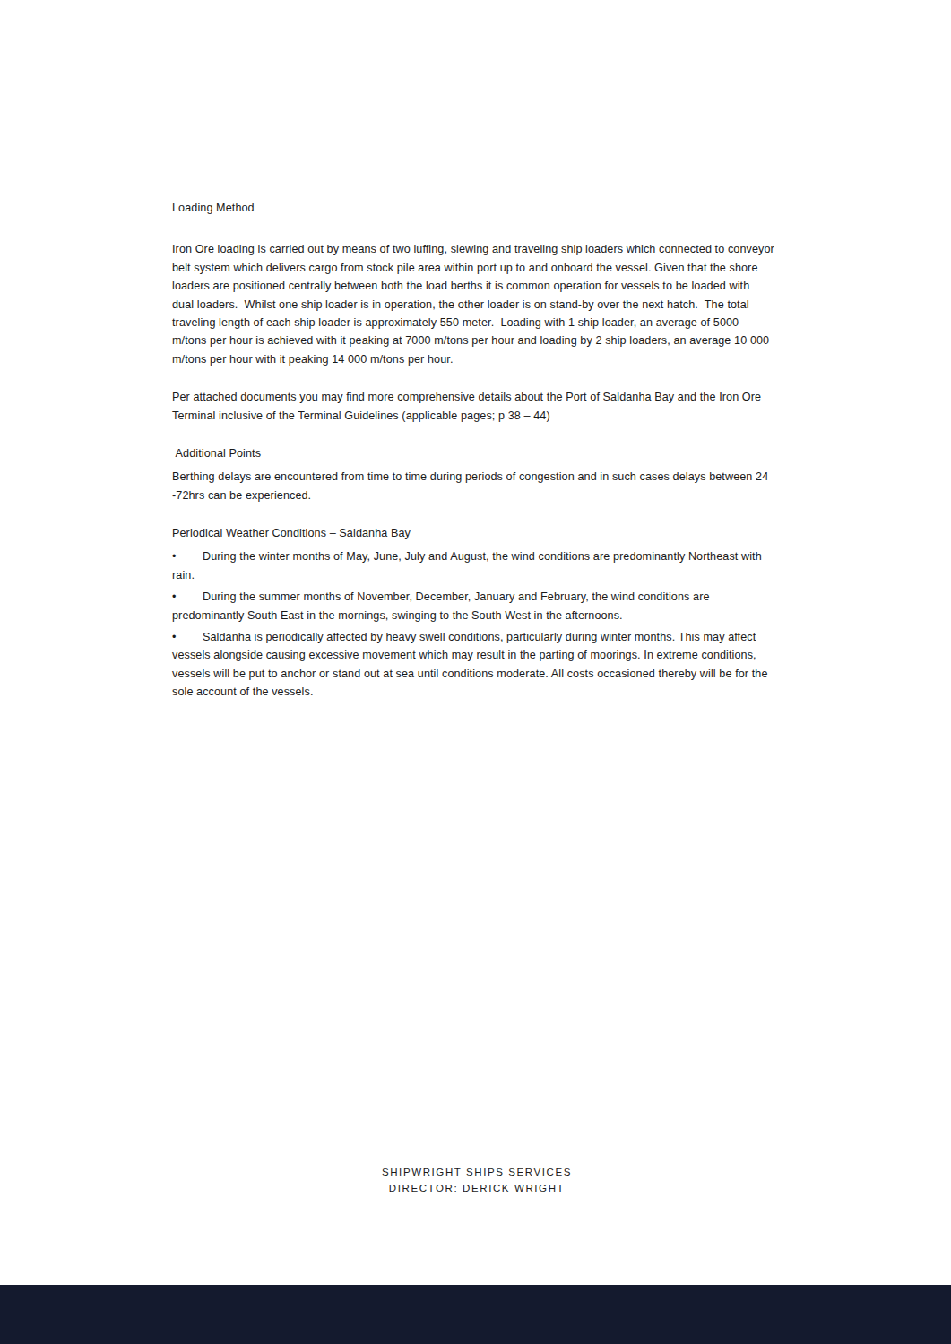Loading Method
Iron Ore loading is carried out by means of two luffing, slewing and traveling ship loaders which connected to conveyor belt system which delivers cargo from stock pile area within port up to and onboard the vessel. Given that the shore loaders are positioned centrally between both the load berths it is common operation for vessels to be loaded with dual loaders. Whilst one ship loader is in operation, the other loader is on stand-by over the next hatch. The total traveling length of each ship loader is approximately 550 meter. Loading with 1 ship loader, an average of 5000 m/tons per hour is achieved with it peaking at 7000 m/tons per hour and loading by 2 ship loaders, an average 10 000 m/tons per hour with it peaking 14 000 m/tons per hour.
Per attached documents you may find more comprehensive details about the Port of Saldanha Bay and the Iron Ore Terminal inclusive of the Terminal Guidelines (applicable pages; p 38 – 44)
Additional Points
Berthing delays are encountered from time to time during periods of congestion and in such cases delays between 24 -72hrs can be experienced.
Periodical Weather Conditions – Saldanha Bay
•During the winter months of May, June, July and August, the wind conditions are predominantly Northeast with rain.
•During the summer months of November, December, January and February, the wind conditions are predominantly South East in the mornings, swinging to the South West in the afternoons.
•Saldanha is periodically affected by heavy swell conditions, particularly during winter months. This may affect vessels alongside causing excessive movement which may result in the parting of moorings. In extreme conditions, vessels will be put to anchor or stand out at sea until conditions moderate. All costs occasioned thereby will be for the sole account of the vessels.
SHIPWRIGHT SHIPS SERVICES
DIRECTOR: DERICK WRIGHT